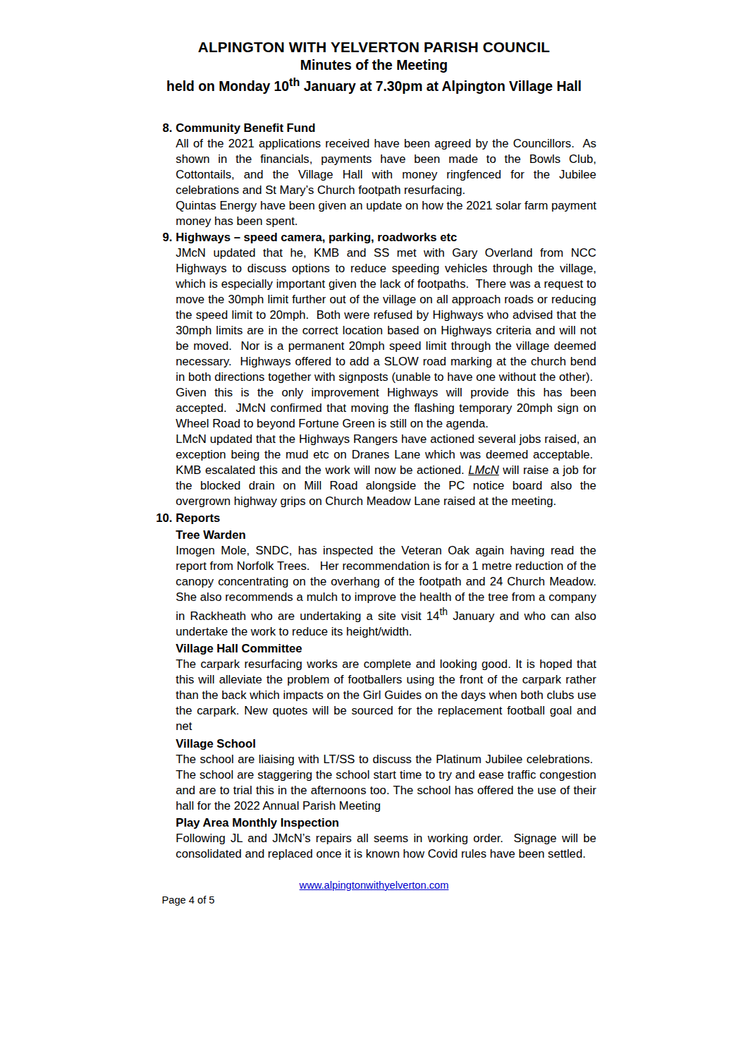ALPINGTON WITH YELVERTON PARISH COUNCIL
Minutes of the Meeting
held on Monday 10th January at 7.30pm at Alpington Village Hall
8. Community Benefit Fund
All of the 2021 applications received have been agreed by the Councillors. As shown in the financials, payments have been made to the Bowls Club, Cottontails, and the Village Hall with money ringfenced for the Jubilee celebrations and St Mary’s Church footpath resurfacing.
Quintas Energy have been given an update on how the 2021 solar farm payment money has been spent.
9. Highways – speed camera, parking, roadworks etc
JMcN updated that he, KMB and SS met with Gary Overland from NCC Highways to discuss options to reduce speeding vehicles through the village, which is especially important given the lack of footpaths. There was a request to move the 30mph limit further out of the village on all approach roads or reducing the speed limit to 20mph. Both were refused by Highways who advised that the 30mph limits are in the correct location based on Highways criteria and will not be moved. Nor is a permanent 20mph speed limit through the village deemed necessary. Highways offered to add a SLOW road marking at the church bend in both directions together with signposts (unable to have one without the other). Given this is the only improvement Highways will provide this has been accepted. JMcN confirmed that moving the flashing temporary 20mph sign on Wheel Road to beyond Fortune Green is still on the agenda.
LMcN updated that the Highways Rangers have actioned several jobs raised, an exception being the mud etc on Dranes Lane which was deemed acceptable. KMB escalated this and the work will now be actioned. LMcN will raise a job for the blocked drain on Mill Road alongside the PC notice board also the overgrown highway grips on Church Meadow Lane raised at the meeting.
10. Reports
Tree Warden
Imogen Mole, SNDC, has inspected the Veteran Oak again having read the report from Norfolk Trees. Her recommendation is for a 1 metre reduction of the canopy concentrating on the overhang of the footpath and 24 Church Meadow. She also recommends a mulch to improve the health of the tree from a company in Rackheath who are undertaking a site visit 14th January and who can also undertake the work to reduce its height/width.
Village Hall Committee
The carpark resurfacing works are complete and looking good. It is hoped that this will alleviate the problem of footballers using the front of the carpark rather than the back which impacts on the Girl Guides on the days when both clubs use the carpark. New quotes will be sourced for the replacement football goal and net
Village School
The school are liaising with LT/SS to discuss the Platinum Jubilee celebrations. The school are staggering the school start time to try and ease traffic congestion and are to trial this in the afternoons too. The school has offered the use of their hall for the 2022 Annual Parish Meeting
Play Area Monthly Inspection
Following JL and JMcN’s repairs all seems in working order. Signage will be consolidated and replaced once it is known how Covid rules have been settled.
www.alpingtonwithyelverton.com
Page 4 of 5